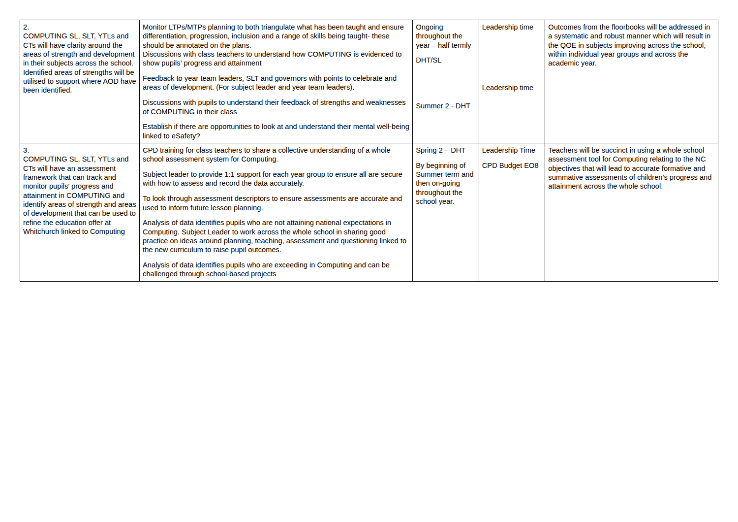| 2. COMPUTING SL, SLT, YTLs and CTs will have clarity around the areas of strength and development in their subjects across the school. Identified areas of strengths will be utilised to support where AOD have been identified. | Monitor LTPs/MTPs planning to both triangulate what has been taught and ensure differentiation, progression, inclusion and a range of skills being taught- these should be annotated on the plans. Discussions with class teachers to understand how COMPUTING is evidenced to show pupils’ progress and attainment Feedback to year team leaders, SLT and governors with points to celebrate and areas of development. (For subject leader and year team leaders). Discussions with pupils to understand their feedback of strengths and weaknesses of COMPUTING in their class Establish if there are opportunities to look at and understand their mental well-being linked to eSafety? | Ongoing throughout the year – half termly DHT/SL Summer 2 - DHT | Leadership time Leadership time | Outcomes from the floorbooks will be addressed in a systematic and robust manner which will result in the QOE in subjects improving across the school, within individual year groups and across the academic year. |
| 3. COMPUTING SL, SLT, YTLs and CTs will have an assessment framework that can track and monitor pupils’ progress and attainment in COMPUTING and identify areas of strength and areas of development that can be used to refine the education offer at Whitchurch linked to Computing | CPD training for class teachers to share a collective understanding of a whole school assessment system for Computing. Subject leader to provide 1:1 support for each year group to ensure all are secure with how to assess and record the data accurately. To look through assessment descriptors to ensure assessments are accurate and used to inform future lesson planning. Analysis of data identifies pupils who are not attaining national expectations in Computing. Subject Leader to work across the whole school in sharing good practice on ideas around planning, teaching, assessment and questioning linked to the new curriculum to raise pupil outcomes. Analysis of data identifies pupils who are exceeding in Computing and can be challenged through school-based projects | Spring 2 – DHT By beginning of Summer term and then on-going throughout the school year. | Leadership Time CPD Budget EO8 | Teachers will be succinct in using a whole school assessment tool for Computing relating to the NC objectives that will lead to accurate formative and summative assessments of children’s progress and attainment across the whole school. |